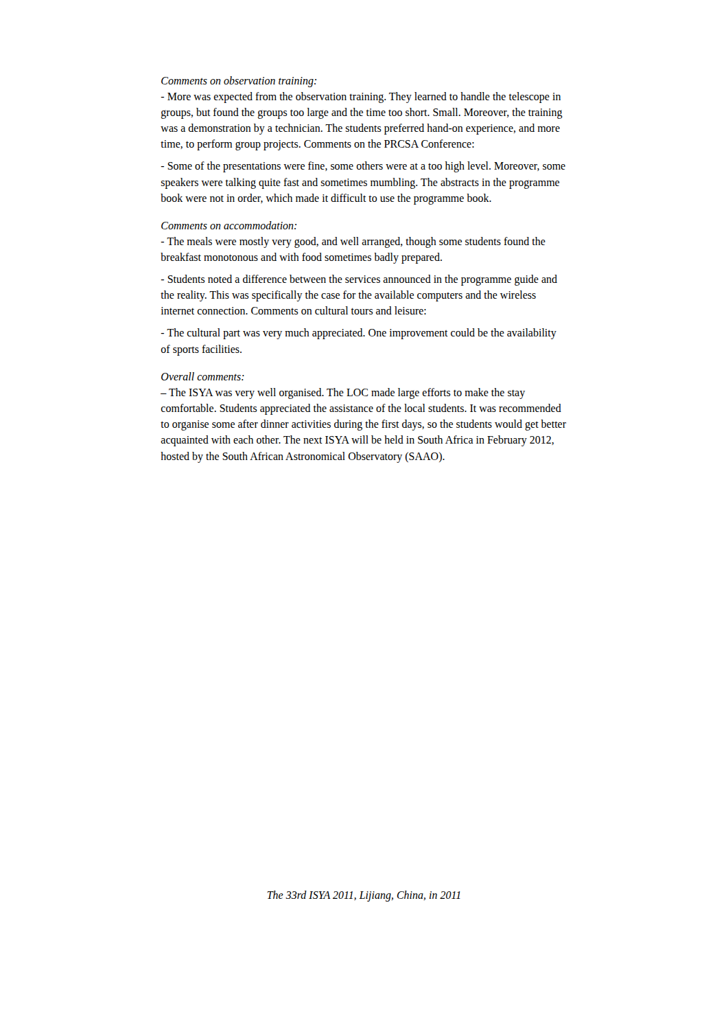Comments on observation training:
- More was expected from the observation training. They learned to handle the telescope in groups, but found the groups too large and the time too short. Small. Moreover, the training was a demonstration by a technician. The students preferred hand-on experience, and more time, to perform group projects. Comments on the PRCSA Conference:
- Some of the presentations were fine, some others were at a too high level. Moreover, some speakers were talking quite fast and sometimes mumbling. The abstracts in the programme book were not in order, which made it difficult to use the programme book.
Comments on accommodation:
- The meals were mostly very good, and well arranged, though some students found the breakfast monotonous and with food sometimes badly prepared.
- Students noted a difference between the services announced in the programme guide and the reality. This was specifically the case for the available computers and the wireless internet connection. Comments on cultural tours and leisure:
- The cultural part was very much appreciated. One improvement could be the availability of sports facilities.
Overall comments:
– The ISYA was very well organised. The LOC made large efforts to make the stay comfortable. Students appreciated the assistance of the local students. It was recommended to organise some after dinner activities during the first days, so the students would get better acquainted with each other. The next ISYA will be held in South Africa in February 2012, hosted by the South African Astronomical Observatory (SAAO).
The 33rd ISYA 2011, Lijiang, China, in 2011